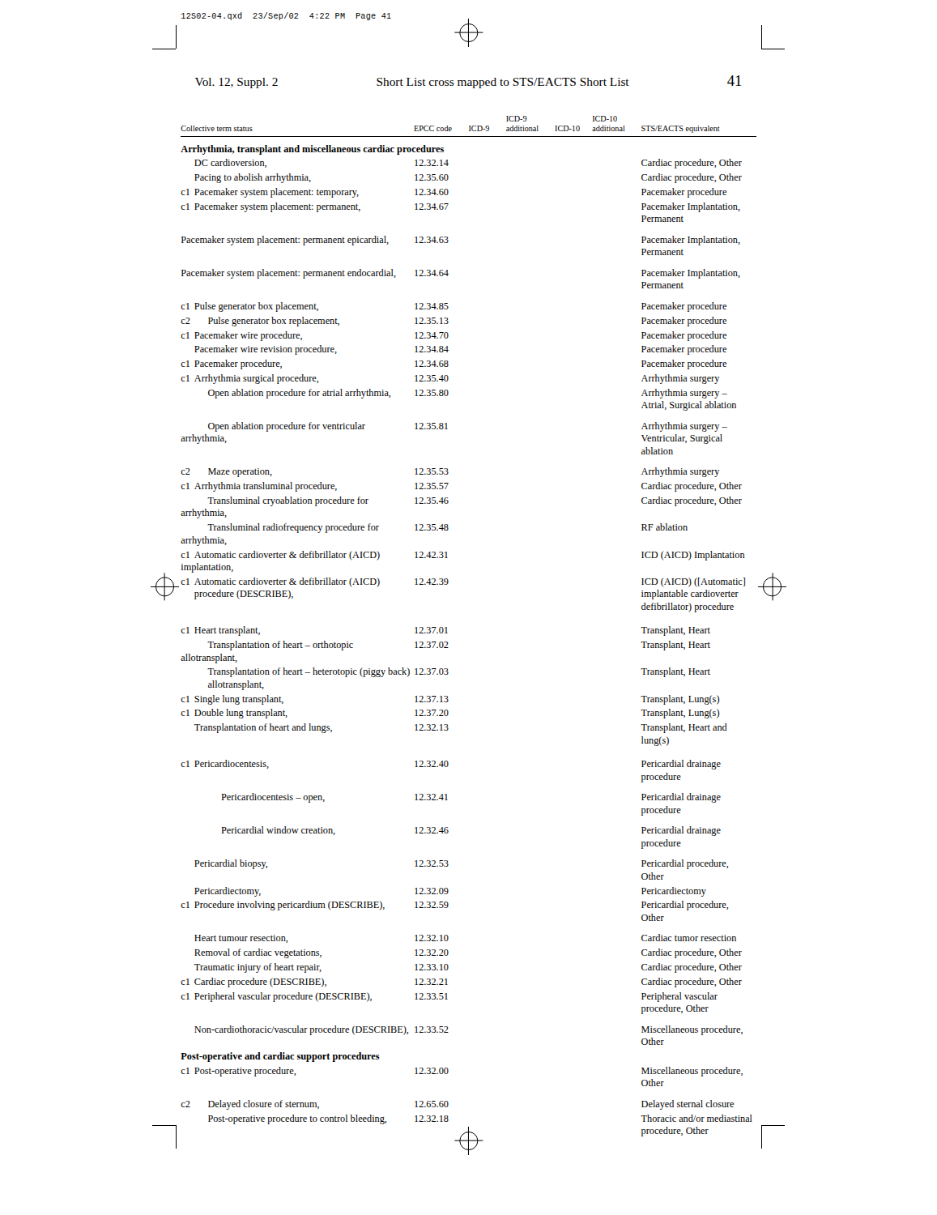12S02-04.qxd 23/Sep/02 4:22 PM Page 41
Vol. 12, Suppl. 2
Short List cross mapped to STS/EACTS Short List
41
| Collective term status | EPCC code | ICD-9 | ICD-9 additional | ICD-10 | ICD-10 additional | STS/EACTS equivalent |
| --- | --- | --- | --- | --- | --- | --- |
| Arrhythmia, transplant and miscellaneous cardiac procedures |
| DC cardioversion, | 12.32.14 | | | | | Cardiac procedure, Other |
| Pacing to abolish arrhythmia, | 12.35.60 | | | | | Cardiac procedure, Other |
| c1 Pacemaker system placement: temporary, | 12.34.60 | | | | | Pacemaker procedure |
| c1 Pacemaker system placement: permanent, | 12.34.67 | | | | | Pacemaker Implantation, Permanent |
| Pacemaker system placement: permanent epicardial, | 12.34.63 | | | | | Pacemaker Implantation, Permanent |
| Pacemaker system placement: permanent endocardial, | 12.34.64 | | | | | Pacemaker Implantation, Permanent |
| c1 Pulse generator box placement, | 12.34.85 | | | | | Pacemaker procedure |
| c2 Pulse generator box replacement, | 12.35.13 | | | | | Pacemaker procedure |
| c1 Pacemaker wire procedure, | 12.34.70 | | | | | Pacemaker procedure |
| Pacemaker wire revision procedure, | 12.34.84 | | | | | Pacemaker procedure |
| c1 Pacemaker procedure, | 12.34.68 | | | | | Pacemaker procedure |
| c1 Arrhythmia surgical procedure, | 12.35.40 | | | | | Arrhythmia surgery |
| Open ablation procedure for atrial arrhythmia, | 12.35.80 | | | | | Arrhythmia surgery – Atrial, Surgical ablation |
| Open ablation procedure for ventricular arrhythmia, | 12.35.81 | | | | | Arrhythmia surgery – Ventricular, Surgical ablation |
| c2 Maze operation, | 12.35.53 | | | | | Arrhythmia surgery |
| c1 Arrhythmia transluminal procedure, | 12.35.57 | | | | | Cardiac procedure, Other |
| Transluminal cryoablation procedure for arrhythmia, | 12.35.46 | | | | | Cardiac procedure, Other |
| Transluminal radiofrequency procedure for arrhythmia, | 12.35.48 | | | | | RF ablation |
| c1 Automatic cardioverter & defibrillator (AICD) implantation, | 12.42.31 | | | | | ICD (AICD) Implantation |
| c1 Automatic cardioverter & defibrillator (AICD) procedure (DESCRIBE), | 12.42.39 | | | | | ICD (AICD) ([Automatic] implantable cardioverter defibrillator) procedure |
| c1 Heart transplant, | 12.37.01 | | | | | Transplant, Heart |
| Transplantation of heart – orthotopic allotransplant, | 12.37.02 | | | | | Transplant, Heart |
| Transplantation of heart – heterotopic (piggy back) allotransplant, | 12.37.03 | | | | | Transplant, Heart |
| c1 Single lung transplant, | 12.37.13 | | | | | Transplant, Lung(s) |
| c1 Double lung transplant, | 12.37.20 | | | | | Transplant, Lung(s) |
| Transplantation of heart and lungs, | 12.32.13 | | | | | Transplant, Heart and lung(s) |
| c1 Pericardiocentesis, | 12.32.40 | | | | | Pericardial drainage procedure |
| Pericardiocentesis – open, | 12.32.41 | | | | | Pericardial drainage procedure |
| Pericardial window creation, | 12.32.46 | | | | | Pericardial drainage procedure |
| Pericardial biopsy, | 12.32.53 | | | | | Pericardial procedure, Other |
| Pericardiectomy, | 12.32.09 | | | | | Pericardiectomy |
| c1 Procedure involving pericardium (DESCRIBE), | 12.32.59 | | | | | Pericardial procedure, Other |
| Heart tumour resection, | 12.32.10 | | | | | Cardiac tumor resection |
| Removal of cardiac vegetations, | 12.32.20 | | | | | Cardiac procedure, Other |
| Traumatic injury of heart repair, | 12.33.10 | | | | | Cardiac procedure, Other |
| c1 Cardiac procedure (DESCRIBE), | 12.32.21 | | | | | Cardiac procedure, Other |
| c1 Peripheral vascular procedure (DESCRIBE), | 12.33.51 | | | | | Peripheral vascular procedure, Other |
| Non-cardiothoracic/vascular procedure (DESCRIBE), | 12.33.52 | | | | | Miscellaneous procedure, Other |
| Post-operative and cardiac support procedures |
| c1 Post-operative procedure, | 12.32.00 | | | | | Miscellaneous procedure, Other |
| c2 Delayed closure of sternum, | 12.65.60 | | | | | Delayed sternal closure |
| Post-operative procedure to control bleeding, | 12.32.18 | | | | | Thoracic and/or mediastinal procedure, Other |